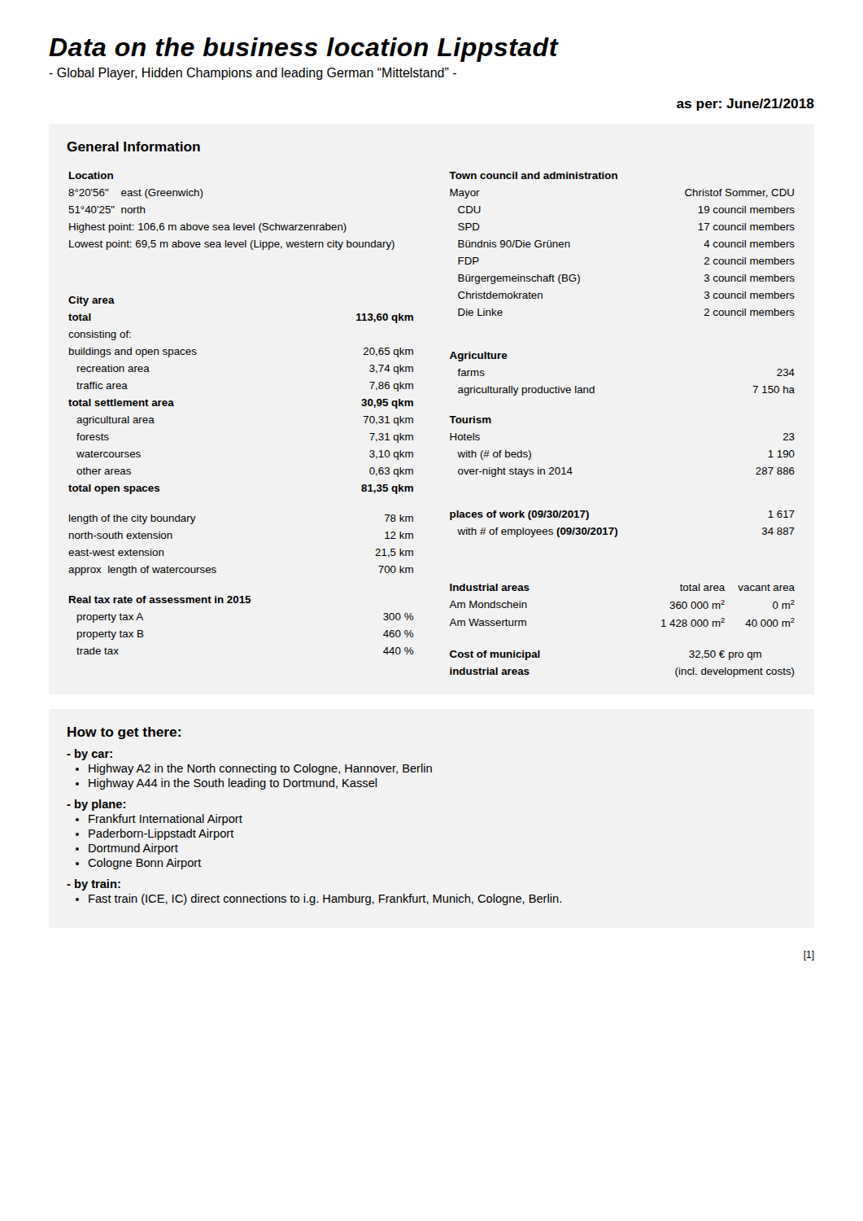Data on the business location Lippstadt
- Global Player, Hidden Champions and leading German “Mittelstand” -
as per: June/21/2018
General Information
| Location |
| 8°20'56" east (Greenwich) |
| 51°40'25" north |
| Highest point: 106,6 m above sea level (Schwarzenraben) |
| Lowest point: 69,5 m above sea level (Lippe, western city boundary) |
| City area |
| total | 113,60 qkm |
| consisting of: | |
| buildings and open spaces | 20,65 qkm |
| recreation area | 3,74 qkm |
| traffic area | 7,86 qkm |
| total settlement area | 30,95 qkm |
| agricultural area | 70,31 qkm |
| forests | 7,31 qkm |
| watercourses | 3,10 qkm |
| other areas | 0,63 qkm |
| total open spaces | 81,35 qkm |
| length of the city boundary | 78 km |
| north-south extension | 12 km |
| east-west extension | 21,5 km |
| approx length of watercourses | 700 km |
| Real tax rate of assessment in 2015 |
| property tax A | 300 % |
| property tax B | 460 % |
| trade tax | 440 % |
| Town council and administration |
| Mayor | Christof Sommer, CDU |
| CDU | 19 council members |
| SPD | 17 council members |
| Bündnis 90/Die Grünen | 4 council members |
| FDP | 2 council members |
| Bürgergemeinschaft (BG) | 3 council members |
| Christdemokraten | 3 council members |
| Die Linke | 2 council members |
| Agriculture |
| farms | 234 |
| agriculturally productive land | 7 150 ha |
| Tourism |
| Hotels | 23 |
| with (# of beds) | 1 190 |
| over-night stays in 2014 | 287 886 |
| places of work (09/30/2017) | 1 617 |
| with # of employees (09/30/2017) | 34 887 |
| Industrial areas | total area | vacant area |
| Am Mondschein | 360 000 m 2 | 0 m 2 |
| Am Wasserturm | 1 428 000 m 2 | 40 000 m 2 |
| Cost of municipal | 32,50 € | pro qm |
| industrial areas | (incl. development costs) |
How to get there:
- by car:
Highway A2 in the North connecting to Cologne, Hannover, Berlin
Highway A44 in the South leading to Dortmund, Kassel
- by plane:
Frankfurt International Airport
Paderborn-Lippstadt Airport
Dortmund Airport
Cologne Bonn Airport
- by train:
Fast train (ICE, IC) direct connections to i.g. Hamburg, Frankfurt, Munich, Cologne, Berlin.
[1]